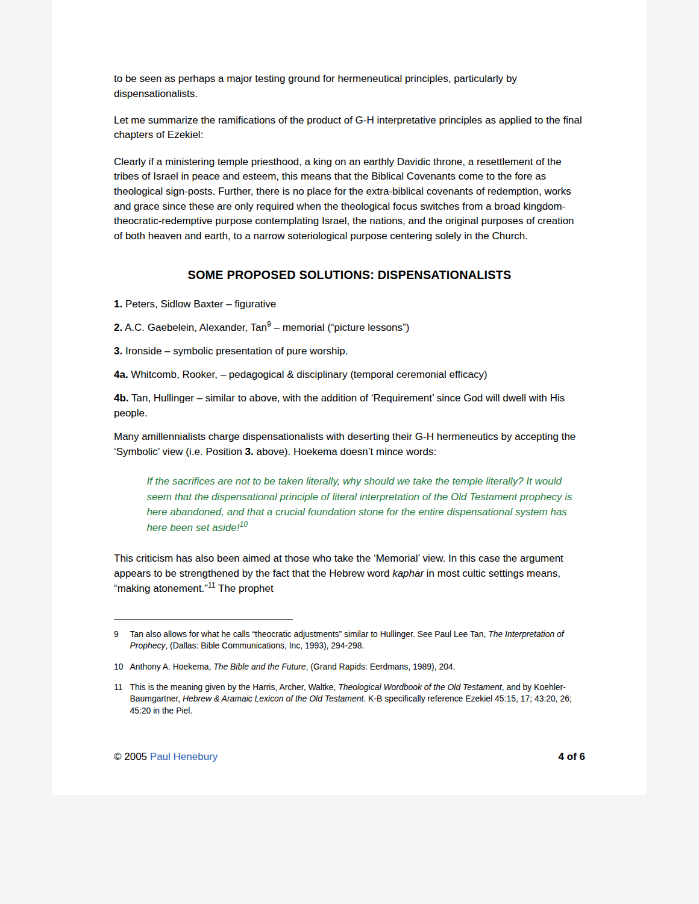to be seen as perhaps a major testing ground for hermeneutical principles, particularly by dispensationalists.
Let me summarize the ramifications of the product of G-H interpretative principles as applied to the final chapters of Ezekiel:
Clearly if a ministering temple priesthood, a king on an earthly Davidic throne, a resettlement of the tribes of Israel in peace and esteem, this means that the Biblical Covenants come to the fore as theological sign-posts. Further, there is no place for the extra-biblical covenants of redemption, works and grace since these are only required when the theological focus switches from a broad kingdom-theocratic-redemptive purpose contemplating Israel, the nations, and the original purposes of creation of both heaven and earth, to a narrow soteriological purpose centering solely in the Church.
SOME PROPOSED SOLUTIONS: DISPENSATIONALISTS
1. Peters, Sidlow Baxter – figurative
2. A.C. Gaebelein, Alexander, Tan9 – memorial (“picture lessons”)
3. Ironside – symbolic presentation of pure worship.
4a. Whitcomb, Rooker, – pedagogical & disciplinary (temporal ceremonial efficacy)
4b. Tan, Hullinger – similar to above, with the addition of ‘Requirement’ since God will dwell with His people.
Many amillennialists charge dispensationalists with deserting their G-H hermeneutics by accepting the ‘Symbolic’ view (i.e. Position 3. above). Hoekema doesn’t mince words:
If the sacrifices are not to be taken literally, why should we take the temple literally? It would seem that the dispensational principle of literal interpretation of the Old Testament prophecy is here abandoned, and that a crucial foundation stone for the entire dispensational system has here been set aside!10
This criticism has also been aimed at those who take the ‘Memorial’ view. In this case the argument appears to be strengthened by the fact that the Hebrew word kaphar in most cultic settings means, “making atonement.”11 The prophet
9 Tan also allows for what he calls “theocratic adjustments” similar to Hullinger. See Paul Lee Tan, The Interpretation of Prophecy, (Dallas: Bible Communications, Inc, 1993), 294-298.
10 Anthony A. Hoekema, The Bible and the Future, (Grand Rapids: Eerdmans, 1989), 204.
11 This is the meaning given by the Harris, Archer, Waltke, Theological Wordbook of the Old Testament, and by Koehler-Baumgartner, Hebrew & Aramaic Lexicon of the Old Testament. K-B specifically reference Ezekiel 45:15, 17; 43:20, 26; 45:20 in the Piel.
© 2005 Paul Henebury
4 of 6